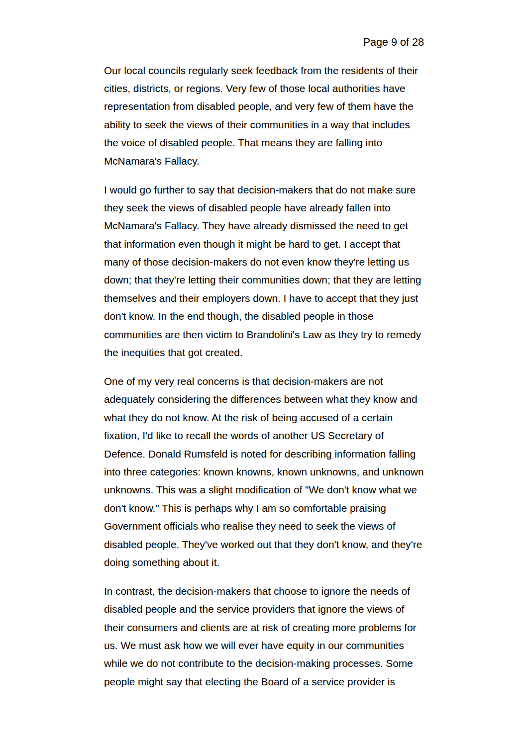Page 9 of 28
Our local councils regularly seek feedback from the residents of their cities, districts, or regions. Very few of those local authorities have representation from disabled people, and very few of them have the ability to seek the views of their communities in a way that includes the voice of disabled people. That means they are falling into McNamara's Fallacy.
I would go further to say that decision-makers that do not make sure they seek the views of disabled people have already fallen into McNamara's Fallacy. They have already dismissed the need to get that information even though it might be hard to get. I accept that many of those decision-makers do not even know they're letting us down; that they're letting their communities down; that they are letting themselves and their employers down. I have to accept that they just don't know. In the end though, the disabled people in those communities are then victim to Brandolini's Law as they try to remedy the inequities that got created.
One of my very real concerns is that decision-makers are not adequately considering the differences between what they know and what they do not know. At the risk of being accused of a certain fixation, I'd like to recall the words of another US Secretary of Defence. Donald Rumsfeld is noted for describing information falling into three categories: known knowns, known unknowns, and unknown unknowns. This was a slight modification of "We don't know what we don't know." This is perhaps why I am so comfortable praising Government officials who realise they need to seek the views of disabled people. They've worked out that they don't know, and they're doing something about it.
In contrast, the decision-makers that choose to ignore the needs of disabled people and the service providers that ignore the views of their consumers and clients are at risk of creating more problems for us. We must ask how we will ever have equity in our communities while we do not contribute to the decision-making processes. Some people might say that electing the Board of a service provider is